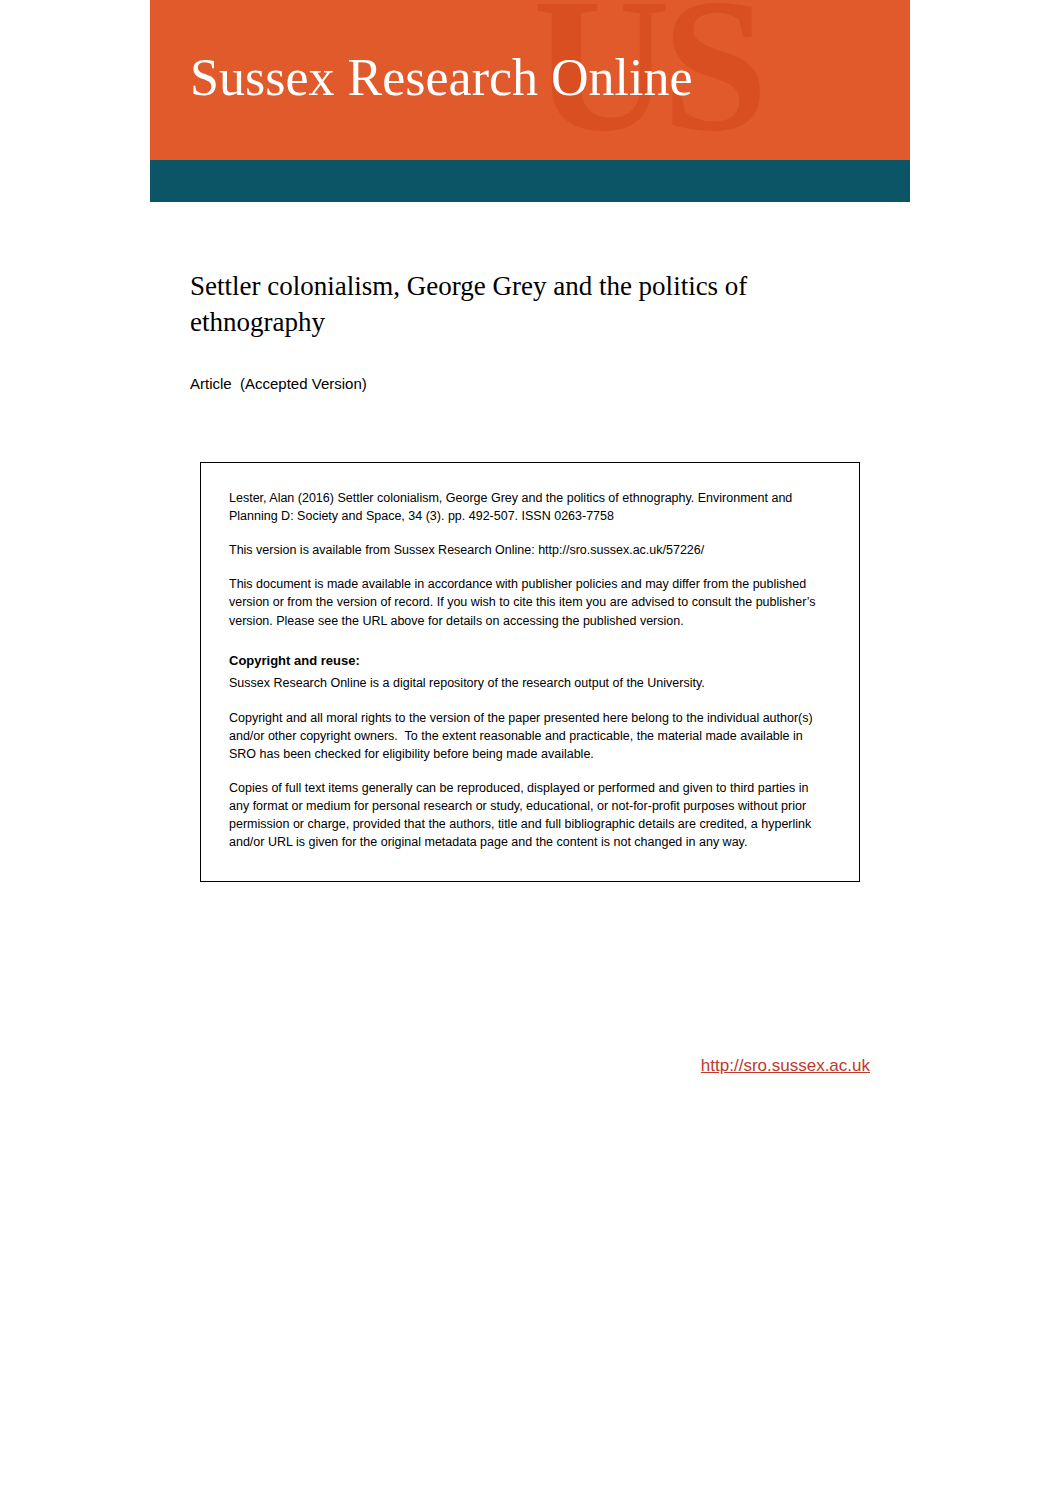US
Sussex Research Online
Settler colonialism, George Grey and the politics of
ethnography
Article (Accepted Version)
Lester, Alan (2016) Settler colonialism, George Grey and the politics of ethnography. Environment and Planning D: Society and Space, 34 (3). pp. 492-507. ISSN 0263-7758
This version is available from Sussex Research Online: http://sro.sussex.ac.uk/57226/
This document is made available in accordance with publisher policies and may differ from the published version or from the version of record. If you wish to cite this item you are advised to consult the publisher’s version. Please see the URL above for details on accessing the published version.
Copyright and reuse:
Sussex Research Online is a digital repository of the research output of the University.
Copyright and all moral rights to the version of the paper presented here belong to the individual author(s) and/or other copyright owners. To the extent reasonable and practicable, the material made available in SRO has been checked for eligibility before being made available.
Copies of full text items generally can be reproduced, displayed or performed and given to third parties in any format or medium for personal research or study, educational, or not-for-profit purposes without prior permission or charge, provided that the authors, title and full bibliographic details are credited, a hyperlink and/or URL is given for the original metadata page and the content is not changed in any way.
http://sro.sussex.ac.uk